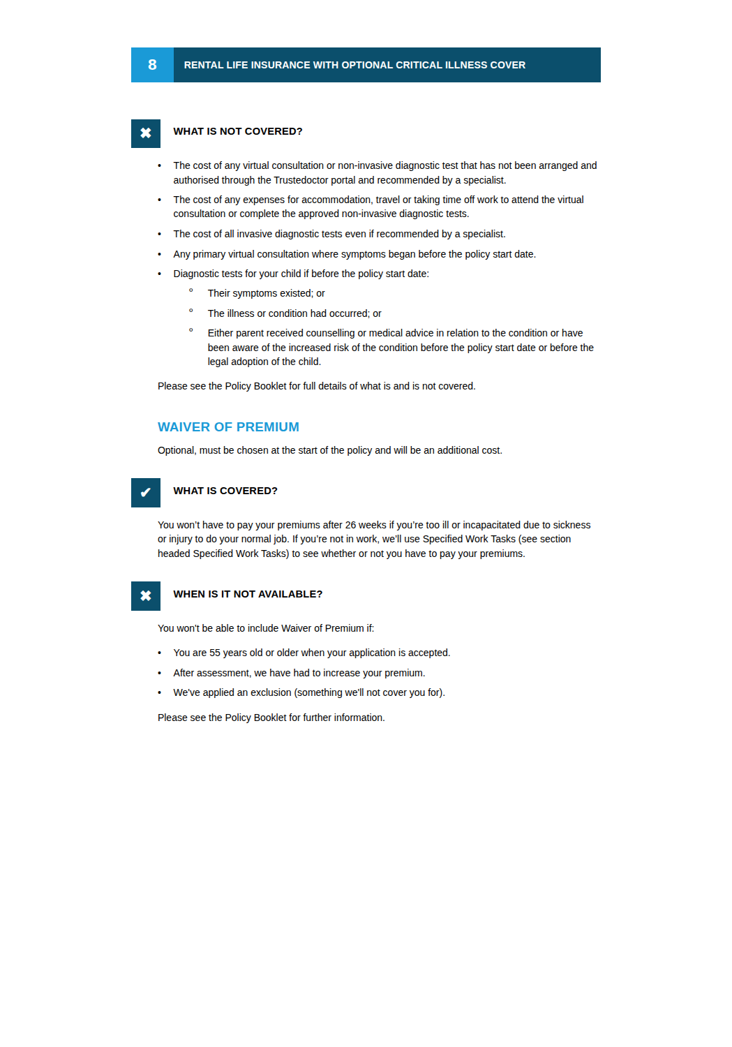8
RENTAL LIFE INSURANCE WITH OPTIONAL CRITICAL ILLNESS COVER
✖
WHAT IS NOT COVERED?
The cost of any virtual consultation or non-invasive diagnostic test that has not been arranged and authorised through the Trustedoctor portal and recommended by a specialist.
The cost of any expenses for accommodation, travel or taking time off work to attend the virtual consultation or complete the approved non-invasive diagnostic tests.
The cost of all invasive diagnostic tests even if recommended by a specialist.
Any primary virtual consultation where symptoms began before the policy start date.
Diagnostic tests for your child if before the policy start date:
Their symptoms existed; or
The illness or condition had occurred; or
Either parent received counselling or medical advice in relation to the condition or have been aware of the increased risk of the condition before the policy start date or before the legal adoption of the child.
Please see the Policy Booklet for full details of what is and is not covered.
WAIVER OF PREMIUM
Optional, must be chosen at the start of the policy and will be an additional cost.
✔
WHAT IS COVERED?
You won’t have to pay your premiums after 26 weeks if you’re too ill or incapacitated due to sickness or injury to do your normal job. If you’re not in work, we’ll use Specified Work Tasks (see section headed Specified Work Tasks) to see whether or not you have to pay your premiums.
✖
WHEN IS IT NOT AVAILABLE?
You won't be able to include Waiver of Premium if:
You are 55 years old or older when your application is accepted.
After assessment, we have had to increase your premium.
We've applied an exclusion (something we'll not cover you for).
Please see the Policy Booklet for further information.